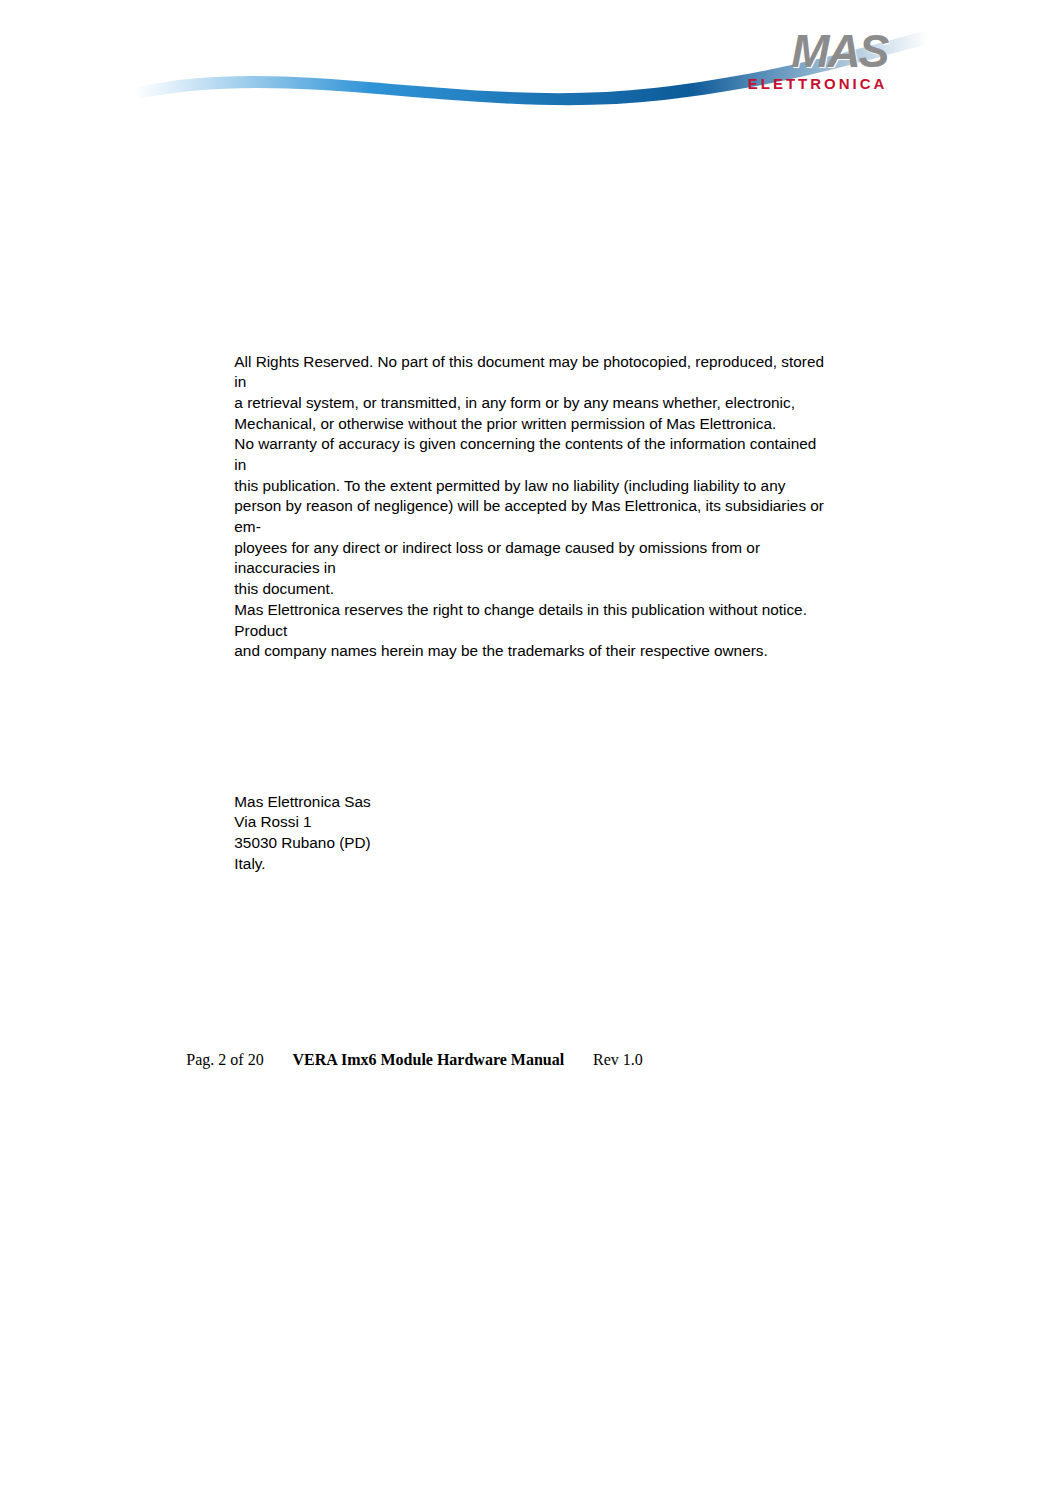MAS
ELETTRONICA
All Rights Reserved. No part of this document may be photocopied, reproduced, stored in
a retrieval system, or transmitted, in any form or by any means whether, electronic,
Mechanical, or otherwise without the prior written permission of Mas Elettronica.
No warranty of accuracy is given concerning the contents of the information contained in
this publication. To the extent permitted by law no liability (including liability to any
person by reason of negligence) will be accepted by Mas Elettronica, its subsidiaries or em-
ployees for any direct or indirect loss or damage caused by omissions from or inaccuracies in
this document.
Mas Elettronica reserves the right to change details in this publication without notice. Product
and company names herein may be the trademarks of their respective owners.
Mas Elettronica Sas
Via Rossi 1
35030 Rubano (PD)
Italy.
Pag. 2 of 20 VERA Imx6 Module Hardware Manual Rev 1.0